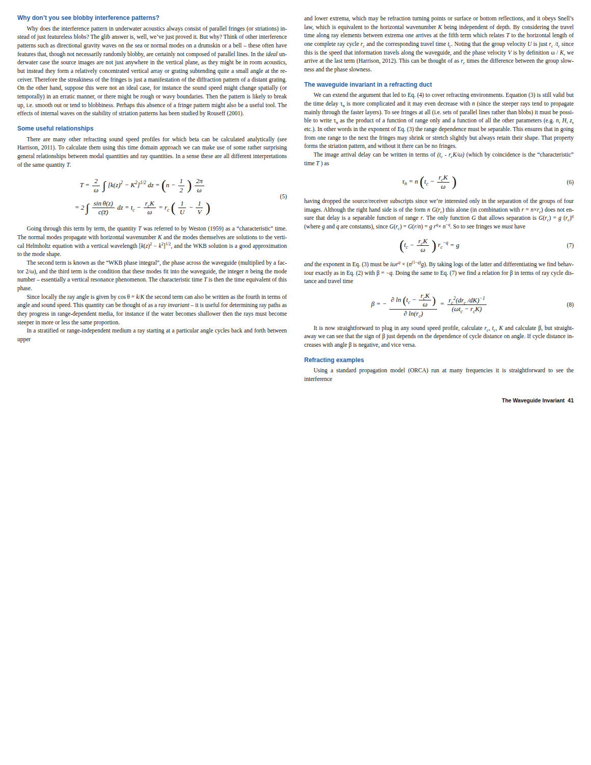Why don’t you see blobby interference patterns?
Why does the interference pattern in underwater acoustics always consist of parallel fringes (or striations) instead of just featureless blobs? The glib answer is, well, we’ve just proved it. But why? Think of other interference patterns such as directional gravity waves on the sea or normal modes on a drumskin or a bell – these often have features that, though not necessarily randomly blobby, are certainly not composed of parallel lines. In the ideal underwater case the source images are not just anywhere in the vertical plane, as they might be in room acoustics, but instead they form a relatively concentrated vertical array or grating subtending quite a small angle at the receiver. Therefore the streakiness of the fringes is just a manifestation of the diffraction pattern of a distant grating. On the other hand, suppose this were not an ideal case, for instance the sound speed might change spatially (or temporally) in an erratic manner, or there might be rough or wavy boundaries. Then the pattern is likely to break up, i.e. smooth out or tend to blobbiness. Perhaps this absence of a fringe pattern might also be a useful tool. The effects of internal waves on the stability of striation patterns has been studied by Rouseff (2001).
Some useful relationships
There are many other refracting sound speed profiles for which beta can be calculated analytically (see Harrison, 2011). To calculate them using this time domain approach we can make use of some rather surprising general relationships between modal quantities and ray quantities. In a sense these are all different interpretations of the same quantity T.
T = 2 ω ∫ [k(z)2 − K2]1/2 dz = (n − 12 ) 2π ω = 2 ∫ sin θ(z) c(z̅) dz = tc − rcK ω = rc ( 1 U − 1 V )
(5)
Going through this term by term, the quantity T was referred to by Weston (1959) as a “characteristic” time. The normal modes propagate with horizontal wavenumber K and the modes themselves are solutions to the vertical Helmholtz equation with a vertical wavelength [k(z)2 − k2]1/2, and the WKB solution is a good approximation to the mode shape.
The second term is known as the “WKB phase integral”, the phase across the waveguide (multiplied by a factor 2/ω), and the third term is the condition that these modes fit into the waveguide, the integer n being the mode number – essentially a vertical resonance phenomenon. The characteristic time T is then the time equivalent of this phase.
Since locally the ray angle is given by cos θ = k/K the second term can also be written as the fourth in terms of angle and sound speed. This quantity can be thought of as a ray invariant – it is useful for determining ray paths as they progress in range-dependent media, for instance if the water becomes shallower then the rays must become steeper in more or less the same proportion.
In a stratified or range-independent medium a ray starting at a particular angle cycles back and forth between upper
and lower extrema, which may be refraction turning points or surface or bottom reflections, and it obeys Snell’s law, which is equivalent to the horizontal wavenumber K being independent of depth. By considering the travel time along ray elements between extrema one arrives at the fifth term which relates T to the horizontal length of one complete ray cycle rc and the corresponding travel time tc. Noting that the group velocity U is just rc /tc since this is the speed that information travels along the waveguide, and the phase velocity V is by definition ω / K, we arrive at the last term (Harrison, 2012). This can be thought of as rc times the difference between the group slowness and the phase slowness.
The waveguide invariant in a refracting duct
We can extend the argument that led to Eq. (4) to cover refracting environments. Equation (3) is still valid but the time delay τn is more complicated and it may even decrease with n (since the steeper rays tend to propagate mainly through the faster layers). To see fringes at all (i.e. sets of parallel lines rather than blobs) it must be possible to write τn as the product of a function of range only and a function of all the other parameters (e.g. n, H, zs etc.). In other words in the exponent of Eq. (3) the range dependence must be separable. This ensures that in going from one range to the next the fringes may shrink or stretch slightly but always retain their shape. That property forms the striation pattern, and without it there can be no fringes.
The image arrival delay can be written in terms of (tc - rcK/ω) (which by coincidence is the “characteristic” time T ) as
τn = n (tc − rcK ω )
(6)
having dropped the source/receiver subscripts since we’re interested only in the separation of the groups of four images. Although the right hand side is of the form n G(rc) this alone (in combination with r = n×rc) does not ensure that delay is a separable function of range r. The only function G that allows separation is G(rc) = g (rc)q (where g and q are constants), since G(rc) = G(r/n) = g rq× n−q. So to see fringes we must have
(tc − rcK ω ) rc−q = g
(7)
and the exponent in Eq. (3) must be iωrq × (n(1−q)g). By taking logs of the latter and differentiating we find behaviour exactly as in Eq. (2) with β = −q. Doing the same to Eq. (7) we find a relation for β in terms of ray cycle distance and travel time
β = − ∂ ln (tc − rcK ω) ∂ ln(rc) = rc2(drc /dK)−1 (ωtc − rcK)
(8)
It is now straightforward to plug in any sound speed profile, calculate rc, tc, K and calculate β, but straightaway we can see that the sign of β just depends on the dependence of cycle distance on angle. If cycle distance increases with angle β is negative, and vice versa.
Refracting examples
Using a standard propagation model (ORCA) run at many frequencies it is straightforward to see the interference
The Waveguide Invariant 41